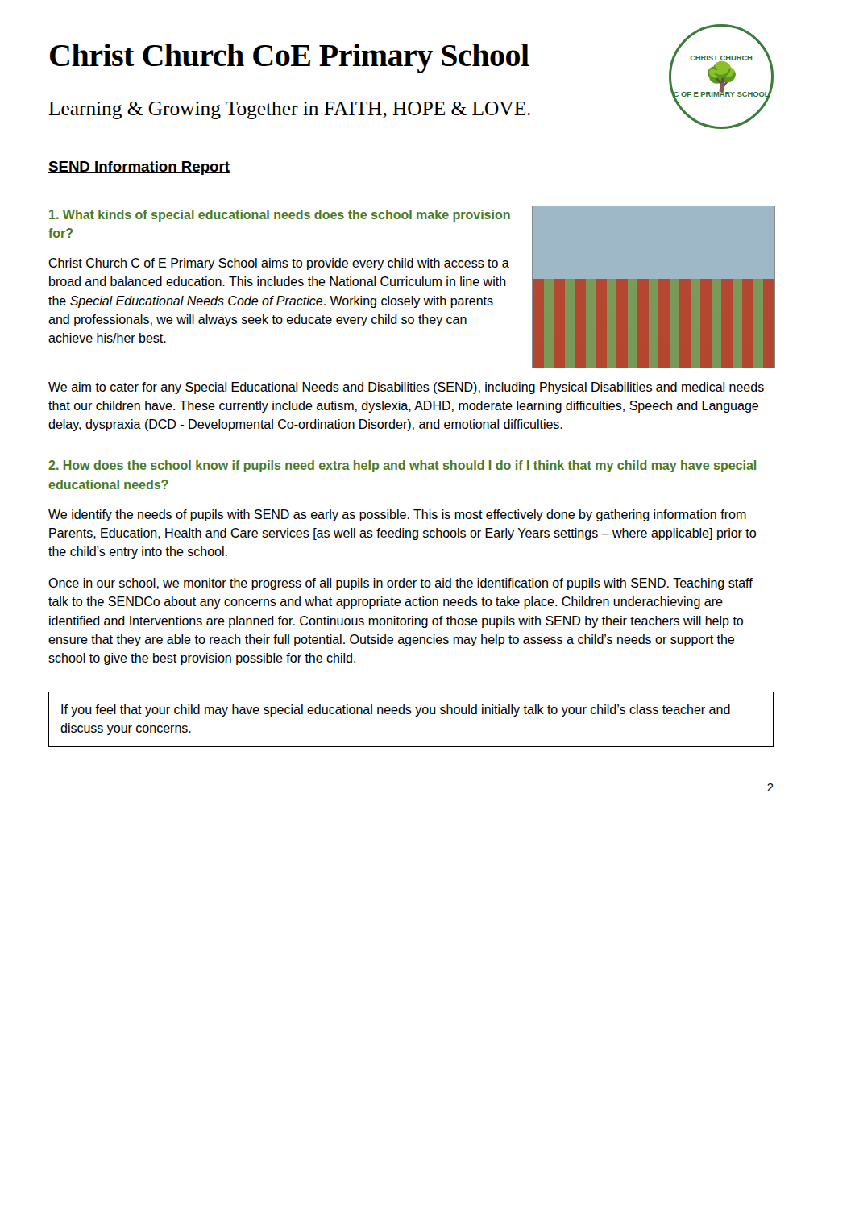CHRIST CHURCH
🌳
C OF E PRIMARY SCHOOL
Christ Church CoE Primary School
Learning & Growing Together in FAITH, HOPE & LOVE.
SEND Information Report
1. What kinds of special educational needs does the school make provision for?
Christ Church C of E Primary School aims to provide every child with access to a broad and balanced education. This includes the National Curriculum in line with the Special Educational Needs Code of Practice. Working closely with parents and professionals, we will always seek to educate every child so they can achieve his/her best.
We aim to cater for any Special Educational Needs and Disabilities (SEND), including Physical Disabilities and medical needs that our children have. These currently include autism, dyslexia, ADHD, moderate learning difficulties, Speech and Language delay, dyspraxia (DCD - Developmental Co-ordination Disorder), and emotional difficulties.
2. How does the school know if pupils need extra help and what should I do if I think that my child may have special educational needs?
We identify the needs of pupils with SEND as early as possible. This is most effectively done by gathering information from Parents, Education, Health and Care services [as well as feeding schools or Early Years settings – where applicable] prior to the child’s entry into the school.
Once in our school, we monitor the progress of all pupils in order to aid the identification of pupils with SEND. Teaching staff talk to the SENDCo about any concerns and what appropriate action needs to take place. Children underachieving are identified and Interventions are planned for. Continuous monitoring of those pupils with SEND by their teachers will help to ensure that they are able to reach their full potential. Outside agencies may help to assess a child’s needs or support the school to give the best provision possible for the child.
If you feel that your child may have special educational needs you should initially talk to your child’s class teacher and discuss your concerns.
2